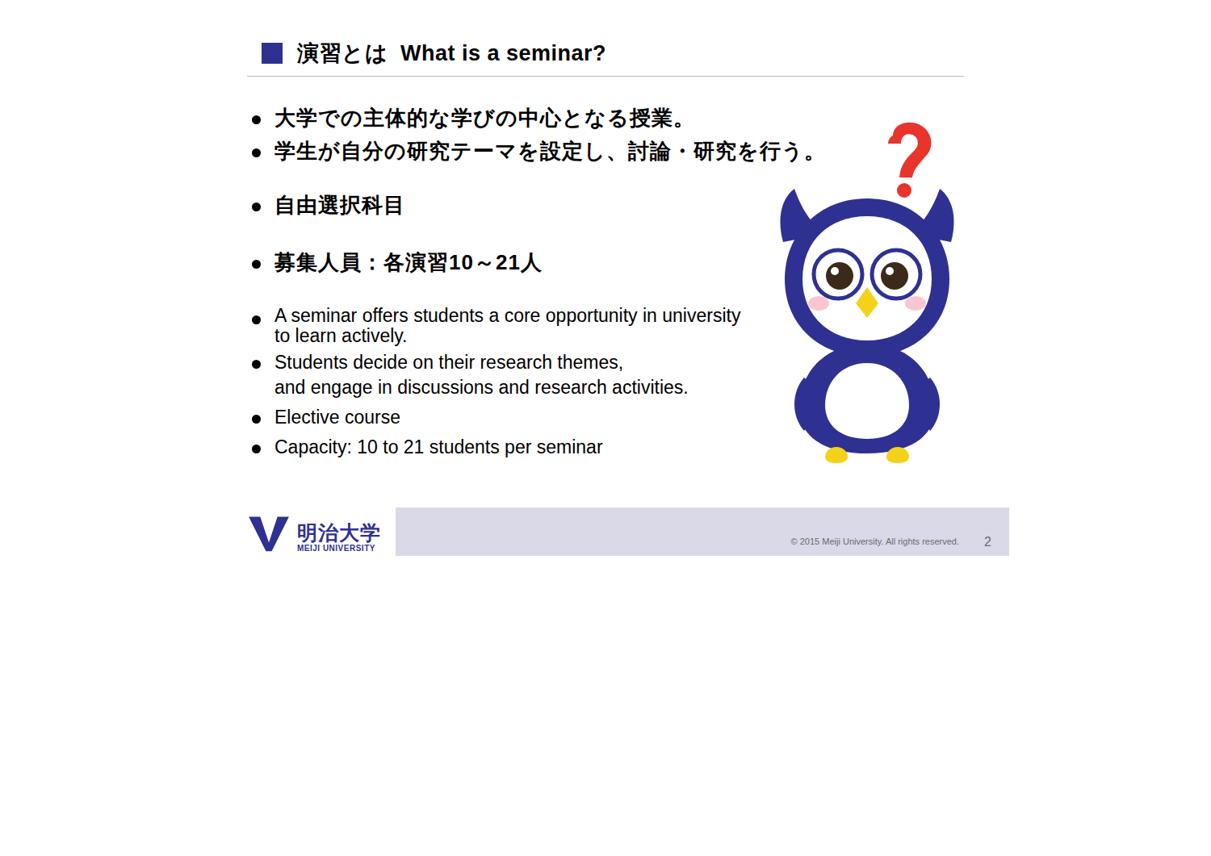演習とは What is a seminar?
大学での主体的な学びの中心となる授業。
学生が自分の研究テーマを設定し、討論・研究を行う。
自由選択科目
募集人員：各演習10～21人
A seminar offers students a core opportunity in university
to learn actively.
Students decide on their research themes,
and engage in discussions and research activities.
Elective course
Capacity: 10 to 21 students per seminar
明治大学
MEIJI UNIVERSITY
© 2015 Meiji University. All rights reserved.
2